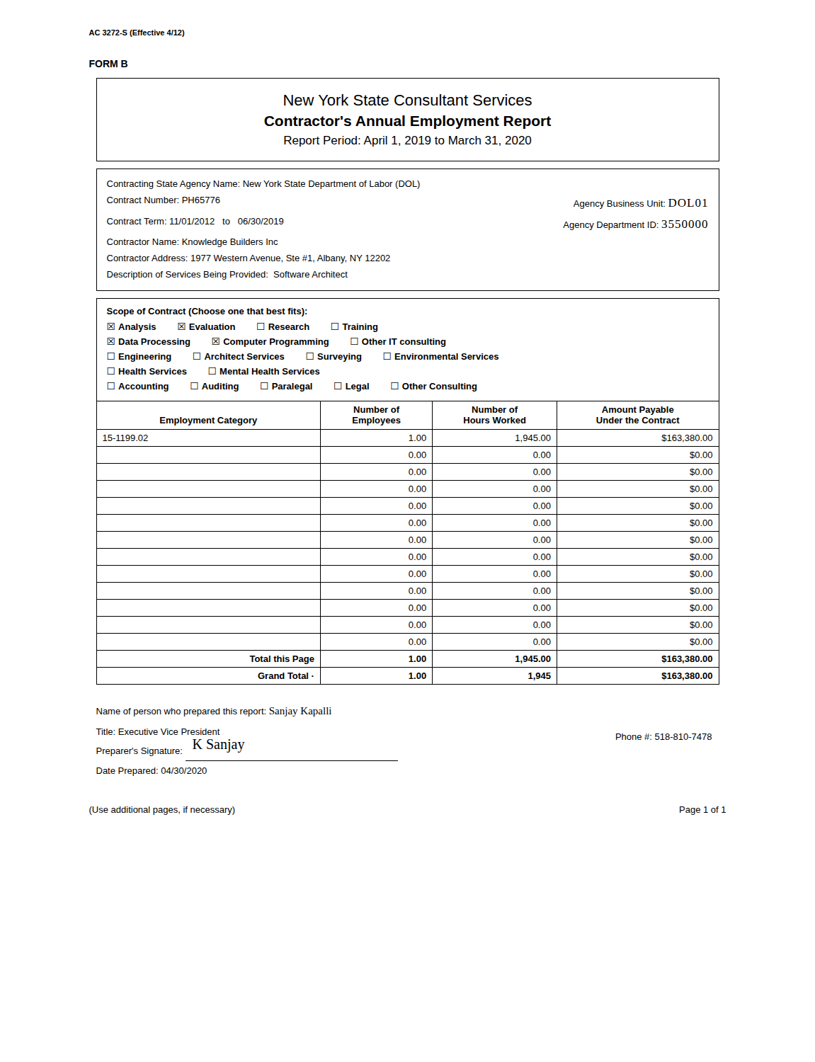AC 3272-S (Effective 4/12)
FORM B
New York State Consultant Services
Contractor's Annual Employment Report
Report Period: April 1, 2019 to March 31, 2020
Contracting State Agency Name: New York State Department of Labor (DOL)
Contract Number: PH65776
Agency Business Unit: DOL01
Contract Term: 11/01/2012 to 06/30/2019
Agency Department ID: 3550000
Contractor Name: Knowledge Builders Inc
Contractor Address: 1977 Western Avenue, Ste #1, Albany, NY 12202
Description of Services Being Provided: Software Architect
Scope of Contract (Choose one that best fits):
☒Analysis ☒Evaluation ☐Research ☐Training
☒Data Processing ☒Computer Programming ☐Other IT consulting
☐Engineering ☐Architect Services ☐Surveying ☐Environmental Services
☐Health Services ☐Mental Health Services
☐Accounting ☐Auditing ☐Paralegal ☐Legal ☐Other Consulting
| Employment Category | Number of Employees | Number of Hours Worked | Amount Payable Under the Contract |
| --- | --- | --- | --- |
| 15-1199.02 | 1.00 | 1,945.00 | $163,380.00 |
| | 0.00 | 0.00 | $0.00 |
| | 0.00 | 0.00 | $0.00 |
| | 0.00 | 0.00 | $0.00 |
| | 0.00 | 0.00 | $0.00 |
| | 0.00 | 0.00 | $0.00 |
| | 0.00 | 0.00 | $0.00 |
| | 0.00 | 0.00 | $0.00 |
| | 0.00 | 0.00 | $0.00 |
| | 0.00 | 0.00 | $0.00 |
| | 0.00 | 0.00 | $0.00 |
| | 0.00 | 0.00 | $0.00 |
| | 0.00 | 0.00 | $0.00 |
| Total this Page | 1.00 | 1,945.00 | $163,380.00 |
| Grand Total · | 1.00 | 1,945 | $163,380.00 |
Name of person who prepared this report: Sanjay Kapalli
Title: Executive Vice President
Preparer's Signature: K Sanjay
Date Prepared: 04/30/2020
Phone #: 518-810-7478
(Use additional pages, if necessary)
Page 1 of 1